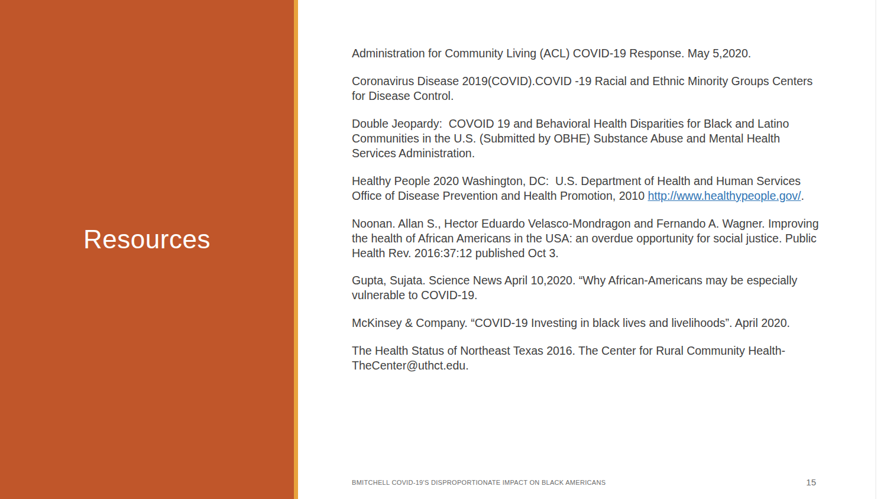Resources
Administration for Community Living (ACL) COVID-19 Response. May 5,2020.
Coronavirus Disease 2019(COVID).COVID -19 Racial and Ethnic Minority Groups Centers for Disease Control.
Double Jeopardy: COVOID 19 and Behavioral Health Disparities for Black and Latino Communities in the U.S. (Submitted by OBHE) Substance Abuse and Mental Health Services Administration.
Healthy People 2020 Washington, DC: U.S. Department of Health and Human Services Office of Disease Prevention and Health Promotion, 2010 http://www.healthypeople.gov/.
Noonan. Allan S., Hector Eduardo Velasco-Mondragon and Fernando A. Wagner. Improving the health of African Americans in the USA: an overdue opportunity for social justice. Public Health Rev. 2016:37:12 published Oct 3.
Gupta, Sujata. Science News April 10,2020. “Why African-Americans may be especially vulnerable to COVID-19.
McKinsey & Company. “COVID-19 Investing in black lives and livelihoods”. April 2020.
The Health Status of Northeast Texas 2016. The Center for Rural Community Health-TheCenter@uthct.edu.
BMITCHELL COVID-19'S DISPROPORTIONATE IMPACT ON BLACK AMERICANS
15